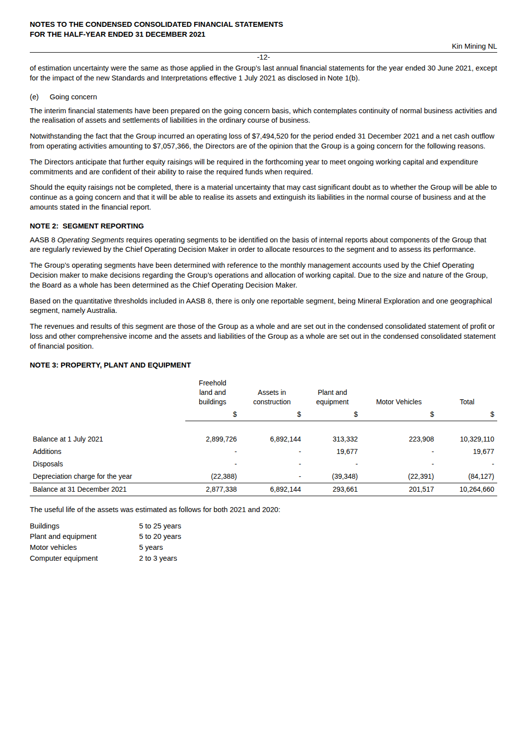NOTES TO THE CONDENSED CONSOLIDATED FINANCIAL STATEMENTS
FOR THE HALF-YEAR ENDED 31 DECEMBER 2021
Kin Mining NL
-12-
of estimation uncertainty were the same as those applied in the Group’s last annual financial statements for the year ended 30 June 2021, except for the impact of the new Standards and Interpretations effective 1 July 2021 as disclosed in Note 1(b).
(e) Going concern
The interim financial statements have been prepared on the going concern basis, which contemplates continuity of normal business activities and the realisation of assets and settlements of liabilities in the ordinary course of business.
Notwithstanding the fact that the Group incurred an operating loss of $7,494,520 for the period ended 31 December 2021 and a net cash outflow from operating activities amounting to $7,057,366, the Directors are of the opinion that the Group is a going concern for the following reasons.
The Directors anticipate that further equity raisings will be required in the forthcoming year to meet ongoing working capital and expenditure commitments and are confident of their ability to raise the required funds when required.
Should the equity raisings not be completed, there is a material uncertainty that may cast significant doubt as to whether the Group will be able to continue as a going concern and that it will be able to realise its assets and extinguish its liabilities in the normal course of business and at the amounts stated in the financial report.
NOTE 2: SEGMENT REPORTING
AASB 8 Operating Segments requires operating segments to be identified on the basis of internal reports about components of the Group that are regularly reviewed by the Chief Operating Decision Maker in order to allocate resources to the segment and to assess its performance.
The Group’s operating segments have been determined with reference to the monthly management accounts used by the Chief Operating Decision maker to make decisions regarding the Group’s operations and allocation of working capital. Due to the size and nature of the Group, the Board as a whole has been determined as the Chief Operating Decision Maker.
Based on the quantitative thresholds included in AASB 8, there is only one reportable segment, being Mineral Exploration and one geographical segment, namely Australia.
The revenues and results of this segment are those of the Group as a whole and are set out in the condensed consolidated statement of profit or loss and other comprehensive income and the assets and liabilities of the Group as a whole are set out in the condensed consolidated statement of financial position.
NOTE 3: PROPERTY, PLANT AND EQUIPMENT
| | Freehold land and buildings | Assets in construction | Plant and equipment | Motor Vehicles | Total |
| | $ | $ | $ | $ | $ |
| Balance at 1 July 2021 | 2,899,726 | 6,892,144 | 313,332 | 223,908 | 10,329,110 |
| Additions | - | - | 19,677 | - | 19,677 |
| Disposals | - | - | - | - | - |
| Depreciation charge for the year | (22,388) | - | (39,348) | (22,391) | (84,127) |
| Balance at 31 December 2021 | 2,877,338 | 6,892,144 | 293,661 | 201,517 | 10,264,660 |
The useful life of the assets was estimated as follows for both 2021 and 2020:
| Buildings | 5 to 25 years |
| Plant and equipment | 5 to 20 years |
| Motor vehicles | 5 years |
| Computer equipment | 2 to 3 years |